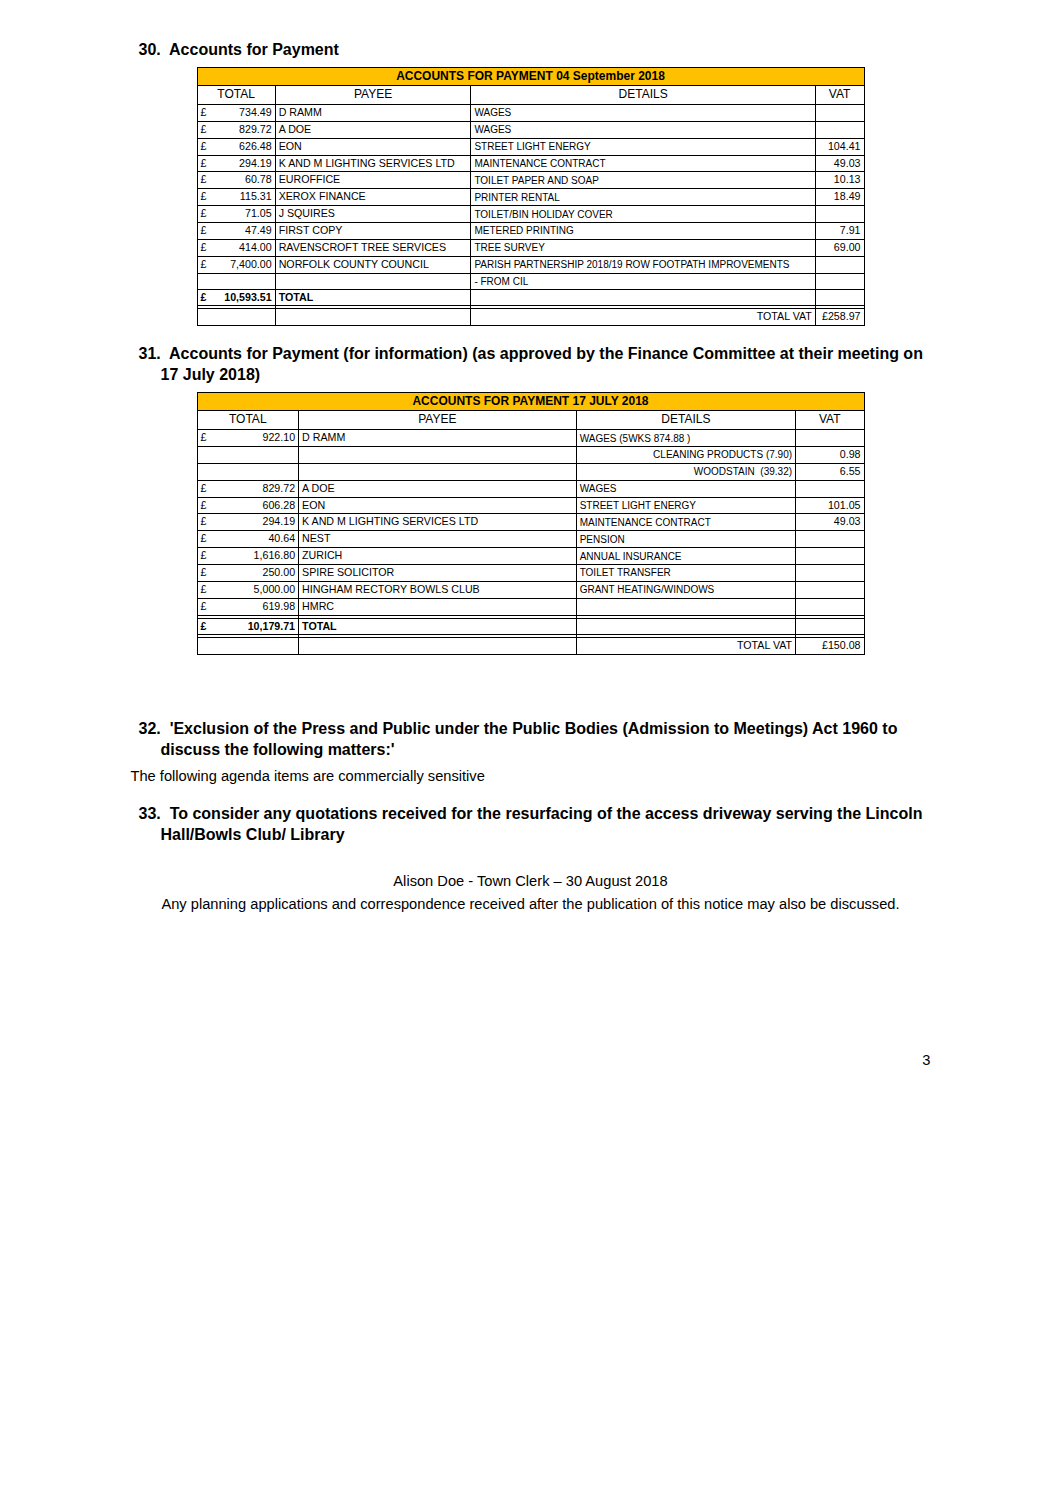30. Accounts for Payment
| | ACCOUNTS FOR PAYMENT 04 September 2018 | |
| | TOTAL | PAYEE | DETAILS | VAT | |
| | £ | 734.49 | D RAMM | WAGES | | |
| | £ | 829.72 | A DOE | WAGES | | |
| | £ | 626.48 | EON | STREET LIGHT ENERGY | 104.41 | |
| | £ | 294.19 | K AND M LIGHTING SERVICES LTD | MAINTENANCE CONTRACT | 49.03 | |
| | £ | 60.78 | EUROFFICE | TOILET PAPER AND SOAP | 10.13 | |
| | £ | 115.31 | XEROX FINANCE | PRINTER RENTAL | 18.49 | |
| | £ | 71.05 | J SQUIRES | TOILET/BIN HOLIDAY COVER | | |
| | £ | 47.49 | FIRST COPY | METERED PRINTING | 7.91 | |
| | £ | 414.00 | RAVENSCROFT TREE SERVICES | TREE SURVEY | 69.00 | |
| | £ | 7,400.00 | NORFOLK COUNTY COUNCIL | PARISH PARTNERSHIP 2018/19 ROW FOOTPATH IMPROVEMENTS | | |
| | | | | - FROM CIL | | |
| | £ | 10,593.51 | TOTAL | | | |
| | | | | TOTAL VAT | £258.97 | |
31. Accounts for Payment (for information) (as approved by the Finance Committee at their meeting on 17 July 2018)
| | ACCOUNTS FOR PAYMENT 17 JULY 2018 | |
| | TOTAL | PAYEE | DETAILS | VAT | |
| | £ | 922.10 | D RAMM | WAGES (5WKS 874.88 ) | | |
| | | | | CLEANING PRODUCTS (7.90) | 0.98 | |
| | | | | WOODSTAIN (39.32) | 6.55 | |
| | £ | 829.72 | A DOE | WAGES | | |
| | £ | 606.28 | EON | STREET LIGHT ENERGY | 101.05 | |
| | £ | 294.19 | K AND M LIGHTING SERVICES LTD | MAINTENANCE CONTRACT | 49.03 | |
| | £ | 40.64 | NEST | PENSION | | |
| | £ | 1,616.80 | ZURICH | ANNUAL INSURANCE | | |
| | £ | 250.00 | SPIRE SOLICITOR | TOILET TRANSFER | | |
| | £ | 5,000.00 | HINGHAM RECTORY BOWLS CLUB | GRANT HEATING/WINDOWS | | |
| | £ | 619.98 | HMRC | | | |
| | £ | 10,179.71 | TOTAL | | | |
| | | | | TOTAL VAT | £150.08 | |
32. 'Exclusion of the Press and Public under the Public Bodies (Admission to Meetings) Act 1960 to discuss the following matters:'
The following agenda items are commercially sensitive
33. To consider any quotations received for the resurfacing of the access driveway serving the Lincoln Hall/Bowls Club/ Library
Alison Doe - Town Clerk – 30 August 2018
Any planning applications and correspondence received after the publication of this notice may also be discussed.
3